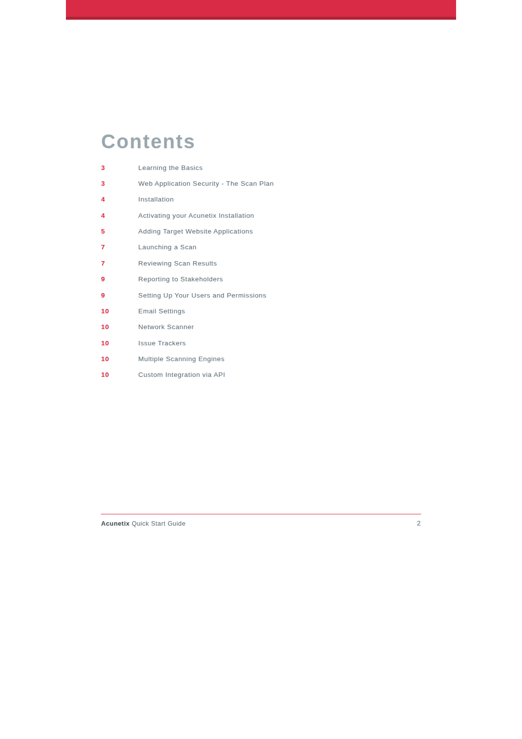Contents
| 3 | Learning the Basics |
| 3 | Web Application Security - The Scan Plan |
| 4 | Installation |
| 4 | Activating your Acunetix Installation |
| 5 | Adding Target Website Applications |
| 7 | Launching a Scan |
| 7 | Reviewing Scan Results |
| 9 | Reporting to Stakeholders |
| 9 | Setting Up Your Users and Permissions |
| 10 | Email Settings |
| 10 | Network Scanner |
| 10 | Issue Trackers |
| 10 | Multiple Scanning Engines |
| 10 | Custom Integration via API |
Acunetix Quick Start Guide
2